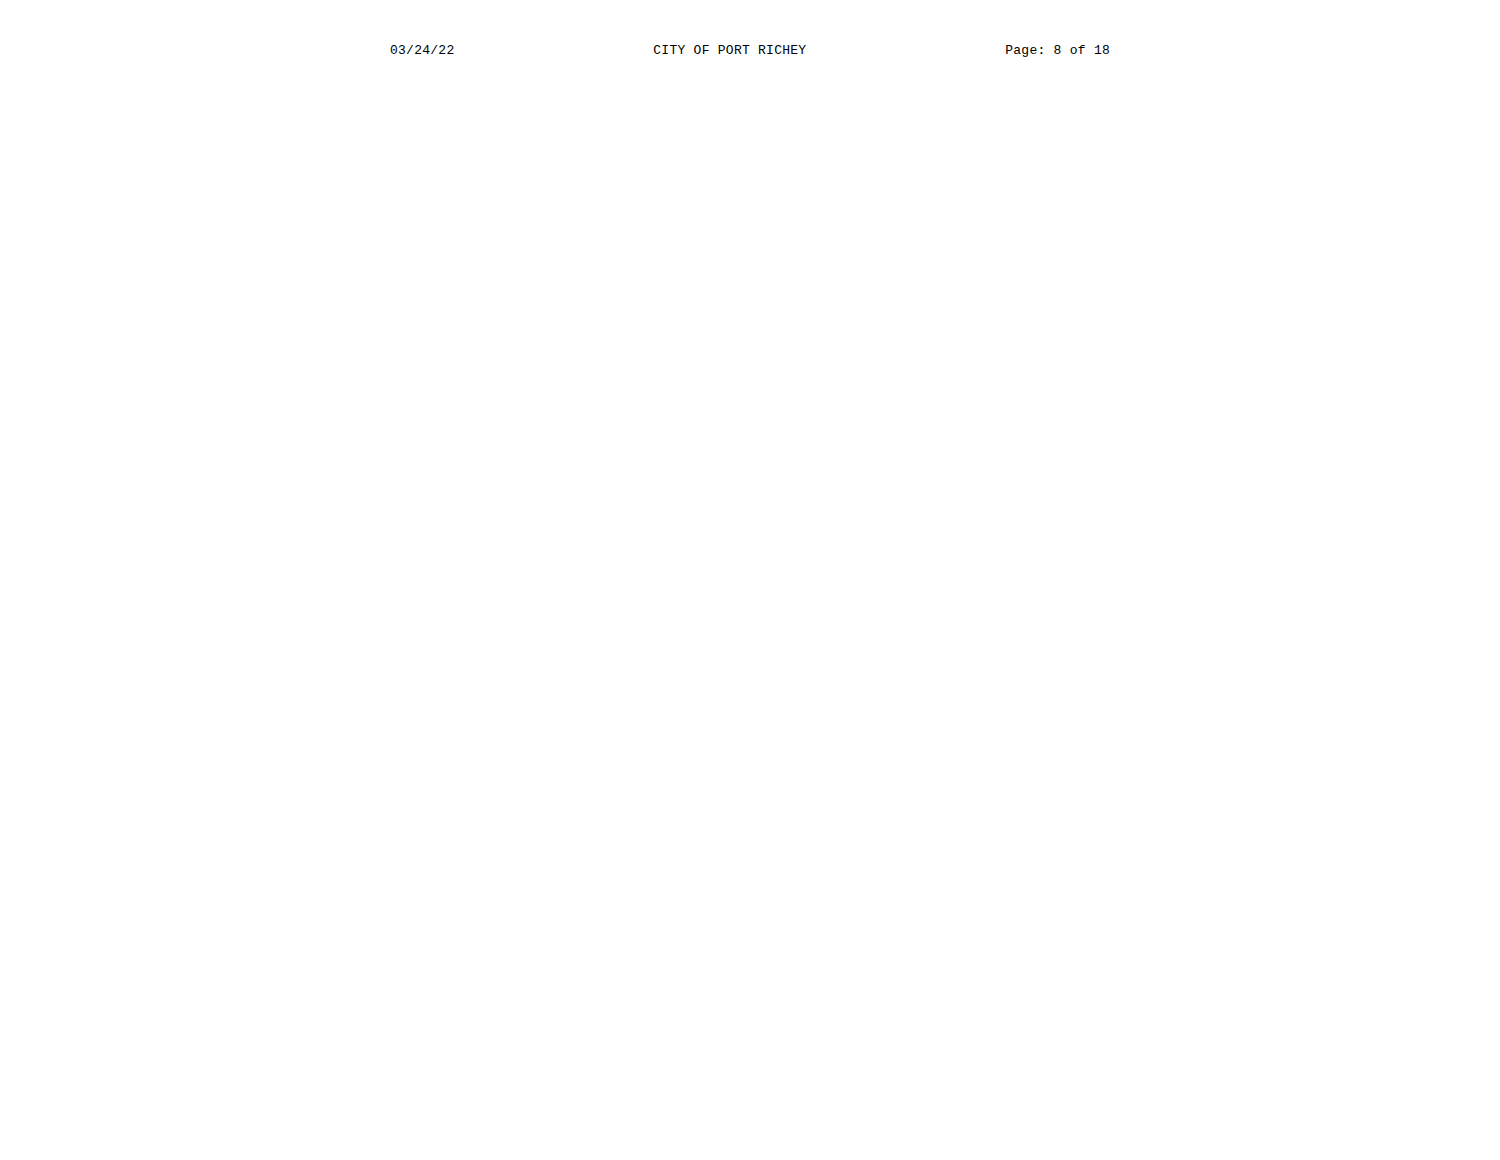03/24/22 CITY OF PORT RICHEY Page: 8 of 18